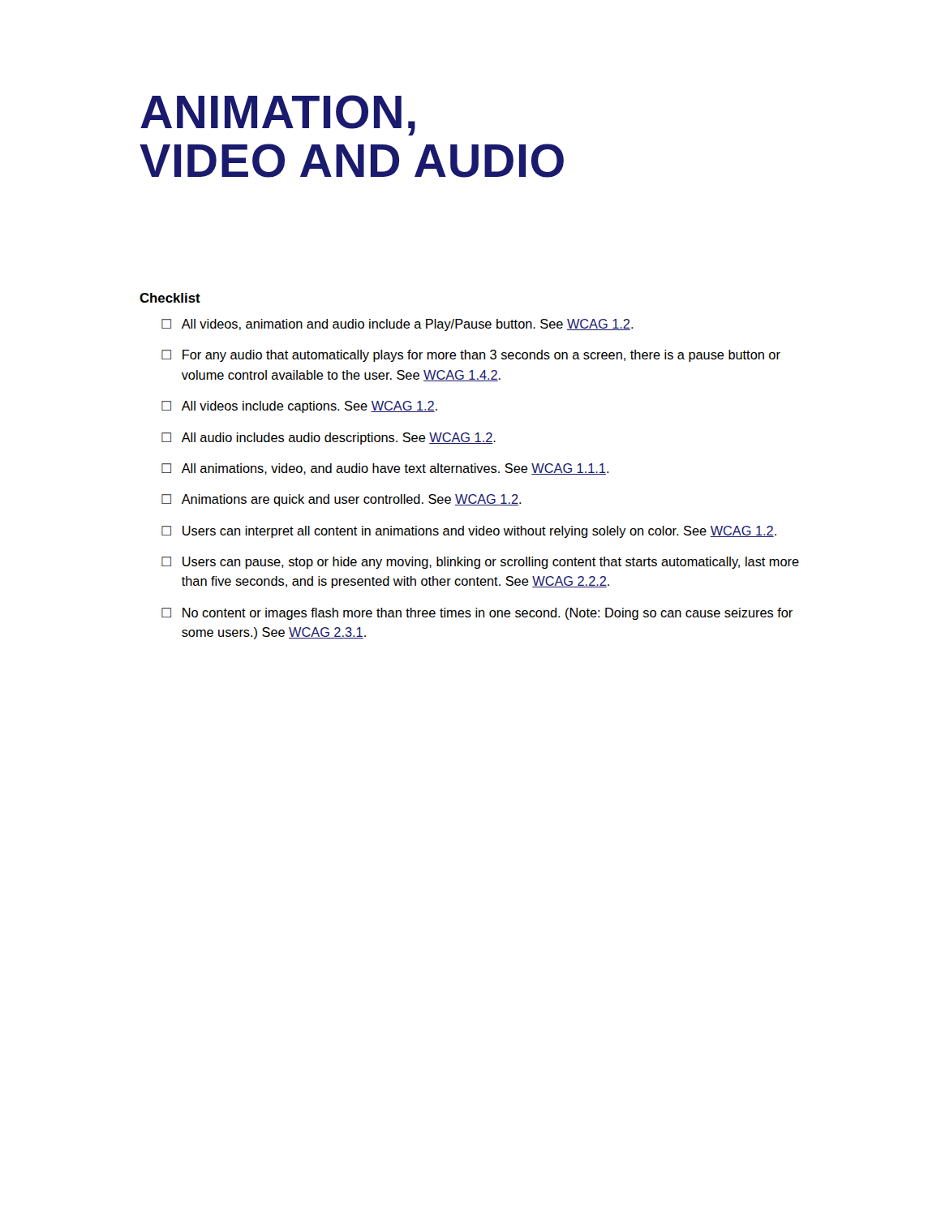ANIMATION,
VIDEO AND AUDIO
Checklist
All videos, animation and audio include a Play/Pause button. See WCAG 1.2.
For any audio that automatically plays for more than 3 seconds on a screen, there is a pause button or volume control available to the user. See WCAG 1.4.2.
All videos include captions. See WCAG 1.2.
All audio includes audio descriptions. See WCAG 1.2.
All animations, video, and audio have text alternatives. See WCAG 1.1.1.
Animations are quick and user controlled. See WCAG 1.2.
Users can interpret all content in animations and video without relying solely on color. See WCAG 1.2.
Users can pause, stop or hide any moving, blinking or scrolling content that starts automatically, last more than five seconds, and is presented with other content. See WCAG 2.2.2.
No content or images flash more than three times in one second. (Note: Doing so can cause seizures for some users.) See WCAG 2.3.1.